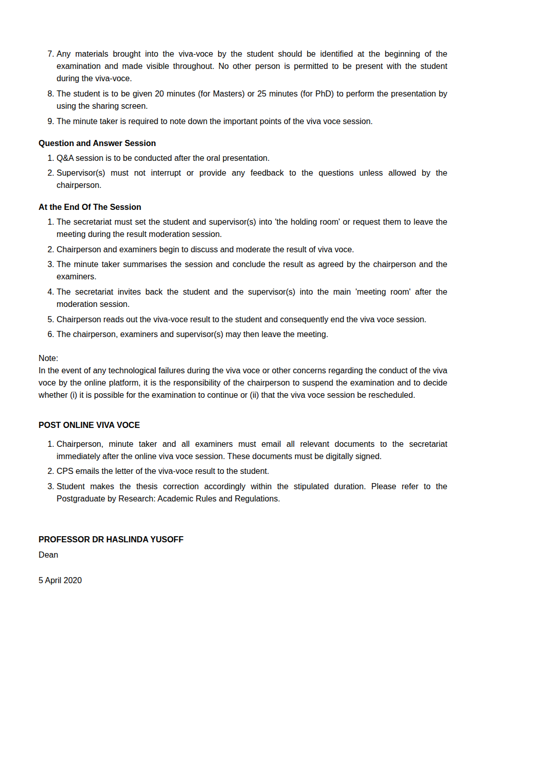Any materials brought into the viva-voce by the student should be identified at the beginning of the examination and made visible throughout. No other person is permitted to be present with the student during the viva-voce.
The student is to be given 20 minutes (for Masters) or 25 minutes (for PhD) to perform the presentation by using the sharing screen.
The minute taker is required to note down the important points of the viva voce session.
Question and Answer Session
Q&A session is to be conducted after the oral presentation.
Supervisor(s) must not interrupt or provide any feedback to the questions unless allowed by the chairperson.
At the End Of The Session
The secretariat must set the student and supervisor(s) into 'the holding room' or request them to leave the meeting during the result moderation session.
Chairperson and examiners begin to discuss and moderate the result of viva voce.
The minute taker summarises the session and conclude the result as agreed by the chairperson and the examiners.
The secretariat invites back the student and the supervisor(s) into the main 'meeting room' after the moderation session.
Chairperson reads out the viva-voce result to the student and consequently end the viva voce session.
The chairperson, examiners and supervisor(s) may then leave the meeting.
Note:
In the event of any technological failures during the viva voce or other concerns regarding the conduct of the viva voce by the online platform, it is the responsibility of the chairperson to suspend the examination and to decide whether (i) it is possible for the examination to continue or (ii) that the viva voce session be rescheduled.
POST ONLINE VIVA VOCE
Chairperson, minute taker and all examiners must email all relevant documents to the secretariat immediately after the online viva voce session. These documents must be digitally signed.
CPS emails the letter of the viva-voce result to the student.
Student makes the thesis correction accordingly within the stipulated duration. Please refer to the Postgraduate by Research: Academic Rules and Regulations.
PROFESSOR DR HASLINDA YUSOFF
Dean
5 April 2020